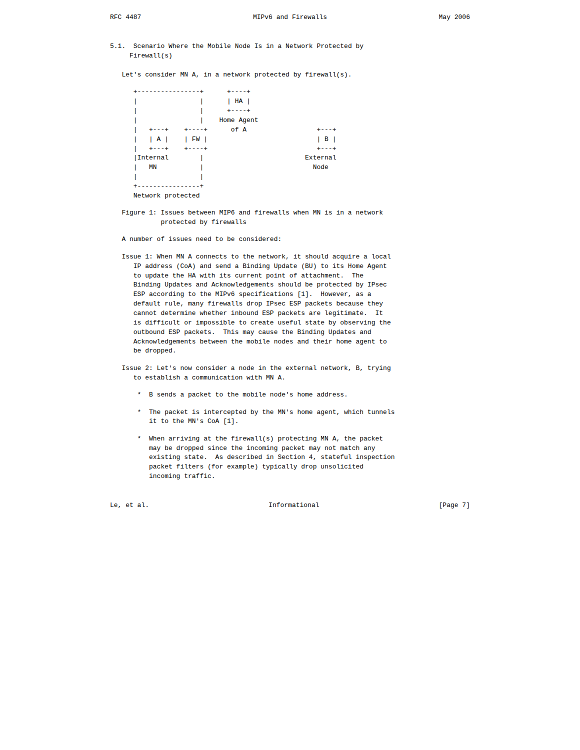RFC 4487 MIPv6 and Firewalls May 2006
5.1. Scenario Where the Mobile Node Is in a Network Protected by Firewall(s)
Let's consider MN A, in a network protected by firewall(s).
      +----------------+      +----+
      |                |      | HA |
      |                |      +----+
      |                |    Home Agent
      |   +---+    +----+      of A                  +---+
      |   | A |    | FW |                            | B |
      |   +---+    +----+                            +---+
      |Internal        |                          External
      |   MN           |                            Node
      |                |
      +----------------+
      Network protected
Figure 1: Issues between MIP6 and firewalls when MN is in a network protected by firewalls
A number of issues need to be considered:
Issue 1: When MN A connects to the network, it should acquire a local IP address (CoA) and send a Binding Update (BU) to its Home Agent to update the HA with its current point of attachment. The Binding Updates and Acknowledgements should be protected by IPsec ESP according to the MIPv6 specifications [1]. However, as a default rule, many firewalls drop IPsec ESP packets because they cannot determine whether inbound ESP packets are legitimate. It is difficult or impossible to create useful state by observing the outbound ESP packets. This may cause the Binding Updates and Acknowledgements between the mobile nodes and their home agent to be dropped.
Issue 2: Let's now consider a node in the external network, B, trying to establish a communication with MN A.
* B sends a packet to the mobile node's home address.
* The packet is intercepted by the MN's home agent, which tunnels it to the MN's CoA [1].
* When arriving at the firewall(s) protecting MN A, the packet may be dropped since the incoming packet may not match any existing state. As described in Section 4, stateful inspection packet filters (for example) typically drop unsolicited incoming traffic.
Le, et al. Informational[Page 7]